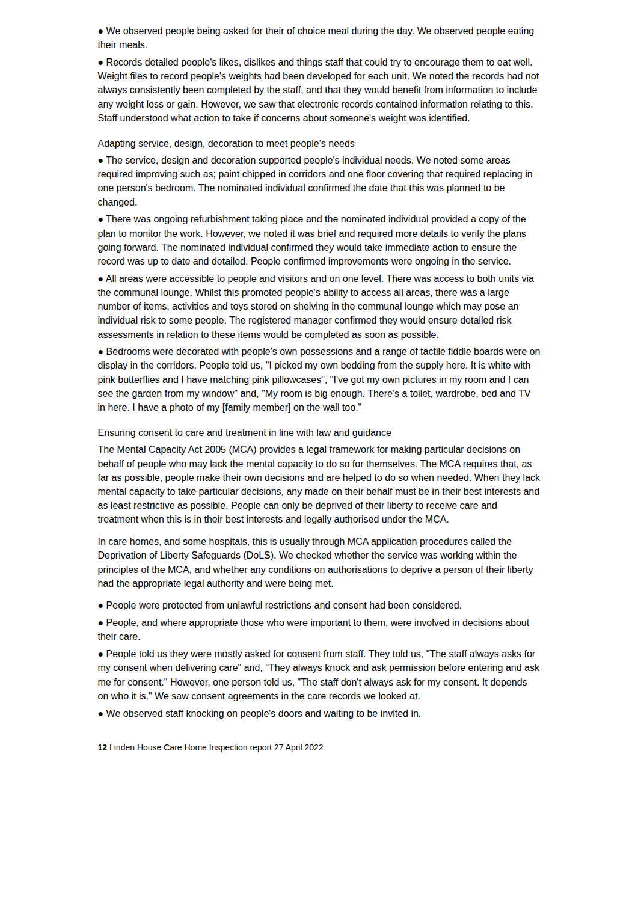● We observed people being asked for their of choice meal during the day. We observed people eating their meals.
● Records detailed people's likes, dislikes and things staff that could try to encourage them to eat well. Weight files to record people's weights had been developed for each unit. We noted the records had not always consistently been completed by the staff, and that they would benefit from information to include any weight loss or gain. However, we saw that electronic records contained information relating to this. Staff understood what action to take if concerns about someone's weight was identified.
Adapting service, design, decoration to meet people's needs
● The service, design and decoration supported people's individual needs. We noted some areas required improving such as; paint chipped in corridors and one floor covering that required replacing in one person's bedroom. The nominated individual confirmed the date that this was planned to be changed.
● There was ongoing refurbishment taking place and the nominated individual provided a copy of the plan to monitor the work. However, we noted it was brief and required more details to verify the plans going forward. The nominated individual confirmed they would take immediate action to ensure the record was up to date and detailed. People confirmed improvements were ongoing in the service.
● All areas were accessible to people and visitors and on one level. There was access to both units via the communal lounge. Whilst this promoted people's ability to access all areas, there was a large number of items, activities and toys stored on shelving in the communal lounge which may pose an individual risk to some people. The registered manager confirmed they would ensure detailed risk assessments in relation to these items would be completed as soon as possible.
● Bedrooms were decorated with people's own possessions and a range of tactile fiddle boards were on display in the corridors. People told us, "I picked my own bedding from the supply here. It is white with pink butterflies and I have matching pink pillowcases", "I've got my own pictures in my room and I can see the garden from my window" and, "My room is big enough. There's a toilet, wardrobe, bed and TV in here. I have a photo of my [family member] on the wall too."
Ensuring consent to care and treatment in line with law and guidance
The Mental Capacity Act 2005 (MCA) provides a legal framework for making particular decisions on behalf of people who may lack the mental capacity to do so for themselves. The MCA requires that, as far as possible, people make their own decisions and are helped to do so when needed. When they lack mental capacity to take particular decisions, any made on their behalf must be in their best interests and as least restrictive as possible. People can only be deprived of their liberty to receive care and treatment when this is in their best interests and legally authorised under the MCA.
In care homes, and some hospitals, this is usually through MCA application procedures called the Deprivation of Liberty Safeguards (DoLS). We checked whether the service was working within the principles of the MCA, and whether any conditions on authorisations to deprive a person of their liberty had the appropriate legal authority and were being met.
● People were protected from unlawful restrictions and consent had been considered.
● People, and where appropriate those who were important to them, were involved in decisions about their care.
● People told us they were mostly asked for consent from staff. They told us, "The staff always asks for my consent when delivering care" and, "They always knock and ask permission before entering and ask me for consent." However, one person told us, "The staff don't always ask for my consent. It depends on who it is." We saw consent agreements in the care records we looked at.
● We observed staff knocking on people's doors and waiting to be invited in.
12 Linden House Care Home Inspection report 27 April 2022